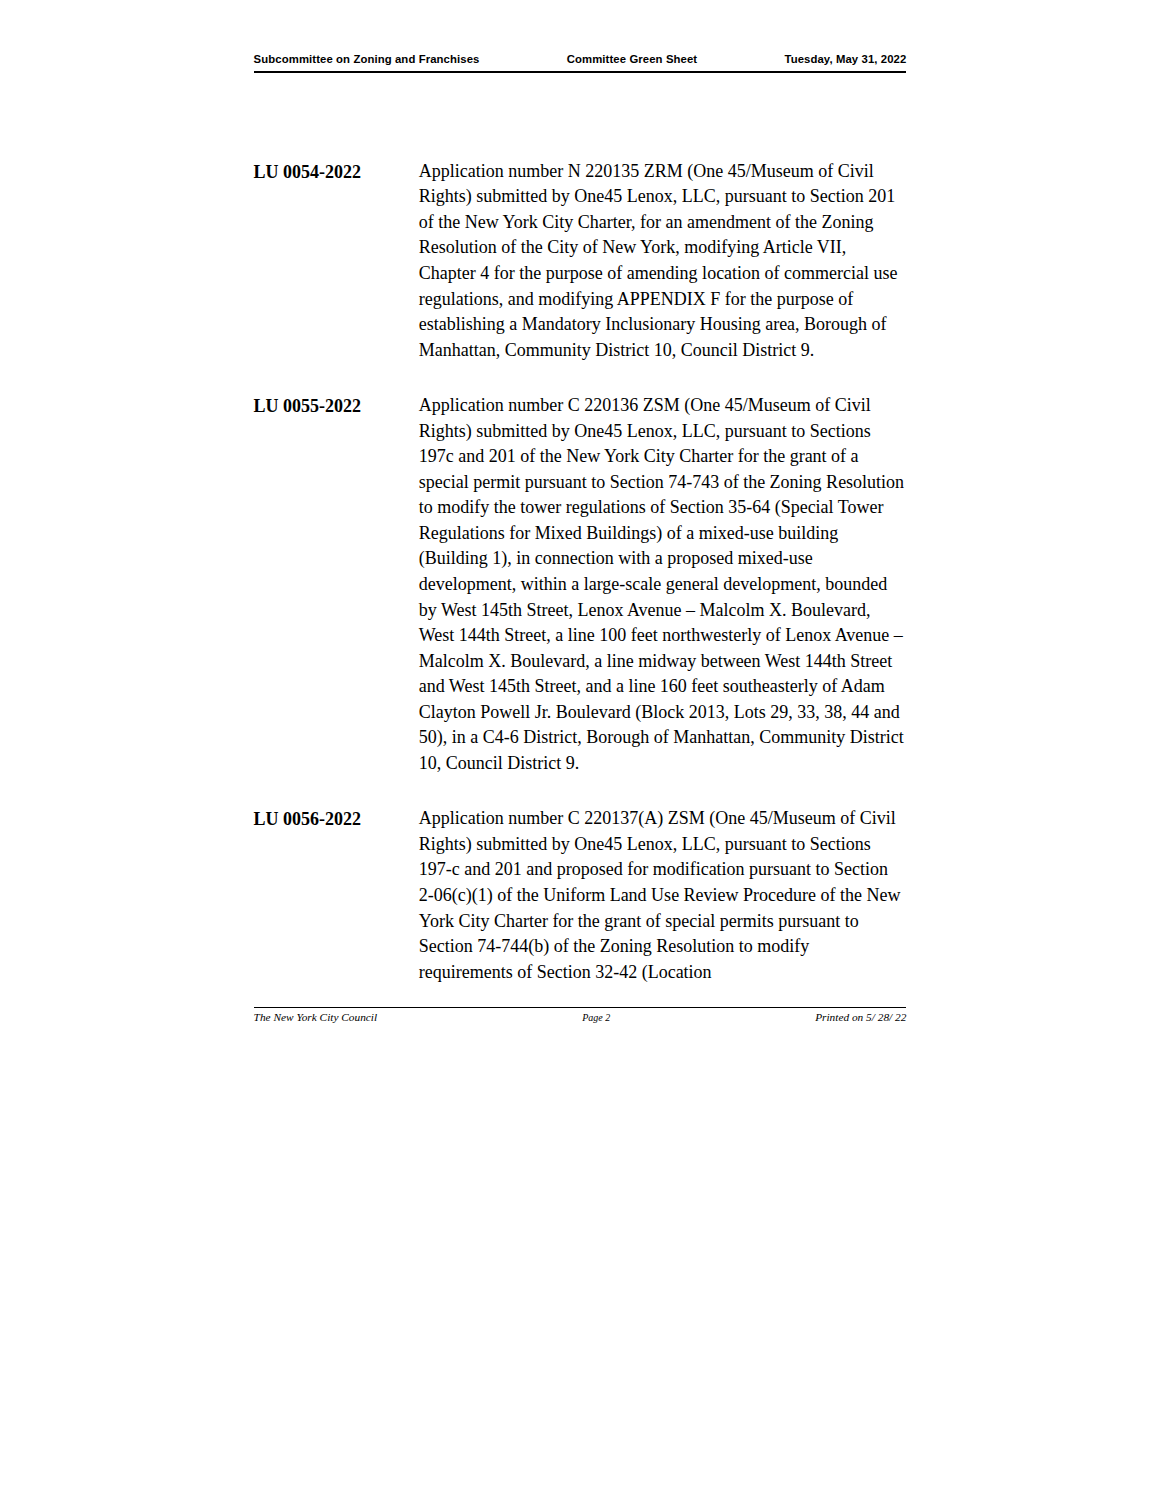Subcommittee on Zoning and Franchises
Committee Green Sheet
Tuesday, May 31, 2022
LU 0054-2022
Application number N 220135 ZRM (One 45/Museum of Civil Rights) submitted by One45 Lenox, LLC, pursuant to Section 201 of the New York City Charter, for an amendment of the Zoning Resolution of the City of New York, modifying Article VII, Chapter 4 for the purpose of amending location of commercial use regulations, and modifying APPENDIX F for the purpose of establishing a Mandatory Inclusionary Housing area, Borough of Manhattan, Community District 10, Council District 9.
LU 0055-2022
Application number C 220136 ZSM (One 45/Museum of Civil Rights) submitted by One45 Lenox, LLC, pursuant to Sections 197c and 201 of the New York City Charter for the grant of a special permit pursuant to Section 74-743 of the Zoning Resolution to modify the tower regulations of Section 35-64 (Special Tower Regulations for Mixed Buildings) of a mixed-use building (Building 1), in connection with a proposed mixed-use development, within a large-scale general development, bounded by West 145th Street, Lenox Avenue – Malcolm X. Boulevard, West 144th Street, a line 100 feet northwesterly of Lenox Avenue – Malcolm X. Boulevard, a line midway between West 144th Street and West 145th Street, and a line 160 feet southeasterly of Adam Clayton Powell Jr. Boulevard (Block 2013, Lots 29, 33, 38, 44 and 50), in a C4-6 District, Borough of Manhattan, Community District 10, Council District 9.
LU 0056-2022
Application number C 220137(A) ZSM (One 45/Museum of Civil Rights) submitted by One45 Lenox, LLC, pursuant to Sections 197-c and 201 and proposed for modification pursuant to Section 2-06(c)(1) of the Uniform Land Use Review Procedure of the New York City Charter for the grant of special permits pursuant to Section 74-744(b) of the Zoning Resolution to modify requirements of Section 32-42 (Location
The New York City Council
Page 2
Printed on 5/ 28/ 22